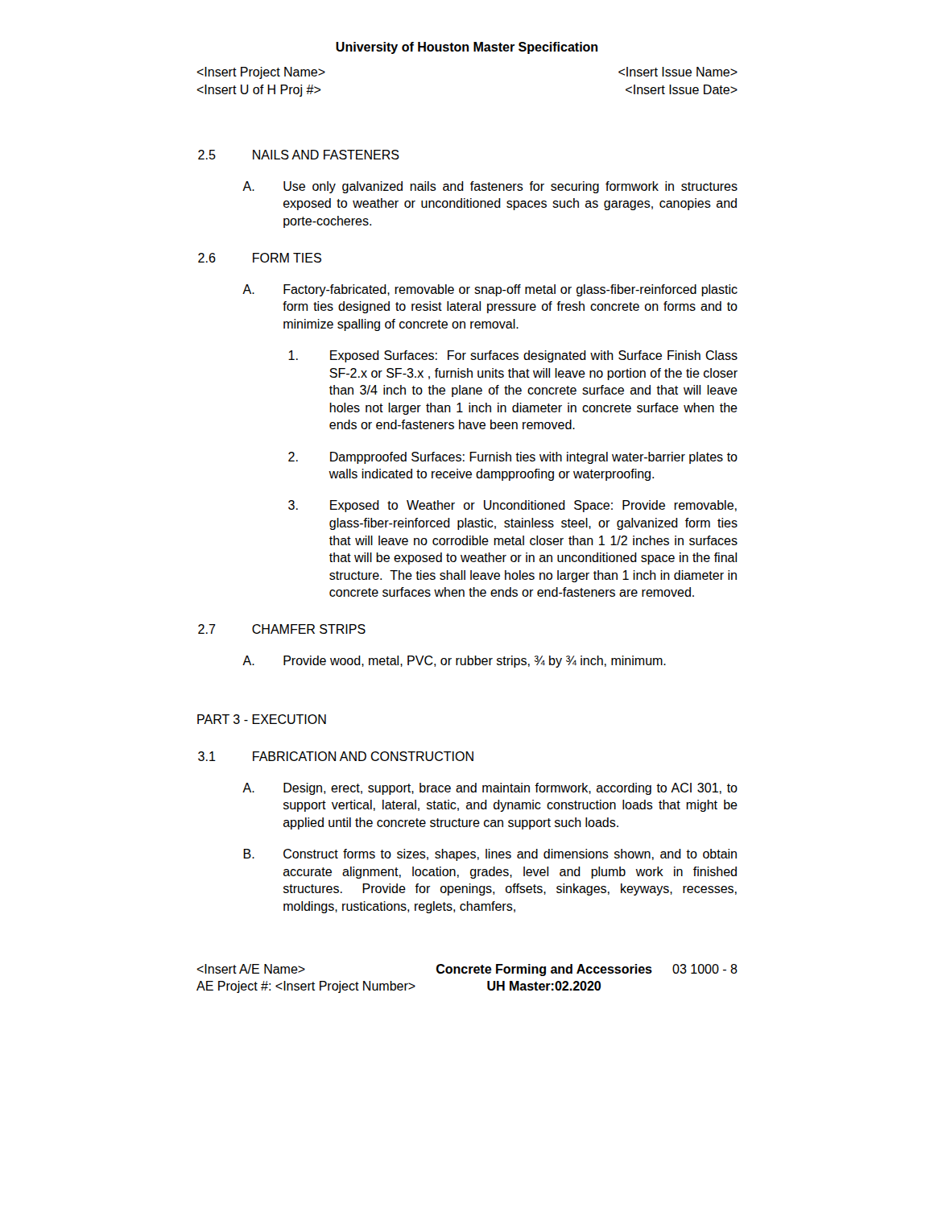University of Houston Master Specification
<Insert Project Name> <Insert Issue Name>
<Insert U of H Proj #> <Insert Issue Date>
2.5
NAILS AND FASTENERS
A.
Use only galvanized nails and fasteners for securing formwork in structures exposed to weather or unconditioned spaces such as garages, canopies and porte-cocheres.
2.6
FORM TIES
A.
Factory-fabricated, removable or snap-off metal or glass-fiber-reinforced plastic form ties designed to resist lateral pressure of fresh concrete on forms and to minimize spalling of concrete on removal.
1.
Exposed Surfaces: For surfaces designated with Surface Finish Class SF-2.x or SF-3.x , furnish units that will leave no portion of the tie closer than 3/4 inch to the plane of the concrete surface and that will leave holes not larger than 1 inch in diameter in concrete surface when the ends or end-fasteners have been removed.
2.
Dampproofed Surfaces: Furnish ties with integral water-barrier plates to walls indicated to receive dampproofing or waterproofing.
3.
Exposed to Weather or Unconditioned Space: Provide removable, glass-fiber-reinforced plastic, stainless steel, or galvanized form ties that will leave no corrodible metal closer than 1 1/2 inches in surfaces that will be exposed to weather or in an unconditioned space in the final structure. The ties shall leave holes no larger than 1 inch in diameter in concrete surfaces when the ends or end-fasteners are removed.
2.7
CHAMFER STRIPS
A.
Provide wood, metal, PVC, or rubber strips, ¾ by ¾ inch, minimum.
PART 3 - EXECUTION
3.1
FABRICATION AND CONSTRUCTION
A.
Design, erect, support, brace and maintain formwork, according to ACI 301, to support vertical, lateral, static, and dynamic construction loads that might be applied until the concrete structure can support such loads.
B.
Construct forms to sizes, shapes, lines and dimensions shown, and to obtain accurate alignment, location, grades, level and plumb work in finished structures. Provide for openings, offsets, sinkages, keyways, recesses, moldings, rustications, reglets, chamfers,
<Insert A/E Name> AE Project #: <Insert Project Number>
Concrete Forming and Accessories
UH Master:02.2020
03 1000 - 8